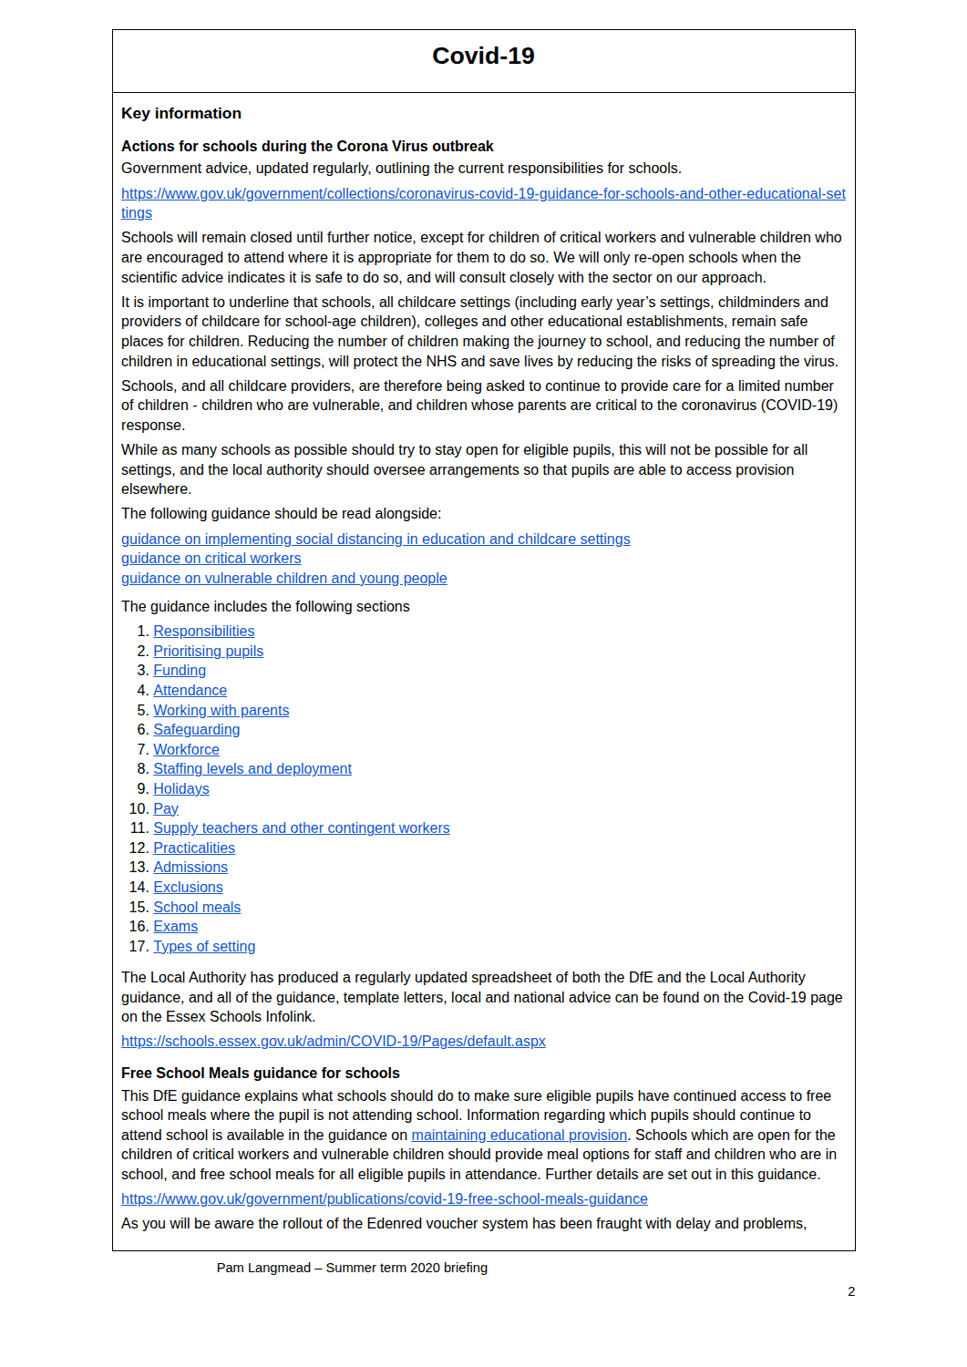Covid-19
Key information
Actions for schools during the Corona Virus outbreak
Government advice, updated regularly, outlining the current responsibilities for schools.
https://www.gov.uk/government/collections/coronavirus-covid-19-guidance-for-schools-and-other-educational-settings
Schools will remain closed until further notice, except for children of critical workers and vulnerable children who are encouraged to attend where it is appropriate for them to do so. We will only re-open schools when the scientific advice indicates it is safe to do so, and will consult closely with the sector on our approach.
It is important to underline that schools, all childcare settings (including early year’s settings, childminders and providers of childcare for school-age children), colleges and other educational establishments, remain safe places for children. Reducing the number of children making the journey to school, and reducing the number of children in educational settings, will protect the NHS and save lives by reducing the risks of spreading the virus.
Schools, and all childcare providers, are therefore being asked to continue to provide care for a limited number of children - children who are vulnerable, and children whose parents are critical to the coronavirus (COVID-19) response.
While as many schools as possible should try to stay open for eligible pupils, this will not be possible for all settings, and the local authority should oversee arrangements so that pupils are able to access provision elsewhere.
The following guidance should be read alongside:
guidance on implementing social distancing in education and childcare settings
guidance on critical workers
guidance on vulnerable children and young people
The guidance includes the following sections
Responsibilities
Prioritising pupils
Funding
Attendance
Working with parents
Safeguarding
Workforce
Staffing levels and deployment
Holidays
Pay
Supply teachers and other contingent workers
Practicalities
Admissions
Exclusions
School meals
Exams
Types of setting
The Local Authority has produced a regularly updated spreadsheet of both the DfE and the Local Authority guidance, and all of the guidance, template letters, local and national advice can be found on the Covid-19 page on the Essex Schools Infolink.
https://schools.essex.gov.uk/admin/COVID-19/Pages/default.aspx
Free School Meals guidance for schools
This DfE guidance explains what schools should do to make sure eligible pupils have continued access to free school meals where the pupil is not attending school. Information regarding which pupils should continue to attend school is available in the guidance on maintaining educational provision. Schools which are open for the children of critical workers and vulnerable children should provide meal options for staff and children who are in school, and free school meals for all eligible pupils in attendance. Further details are set out in this guidance.
https://www.gov.uk/government/publications/covid-19-free-school-meals-guidance
As you will be aware the rollout of the Edenred voucher system has been fraught with delay and problems,
Pam Langmead – Summer term 2020 briefing
2